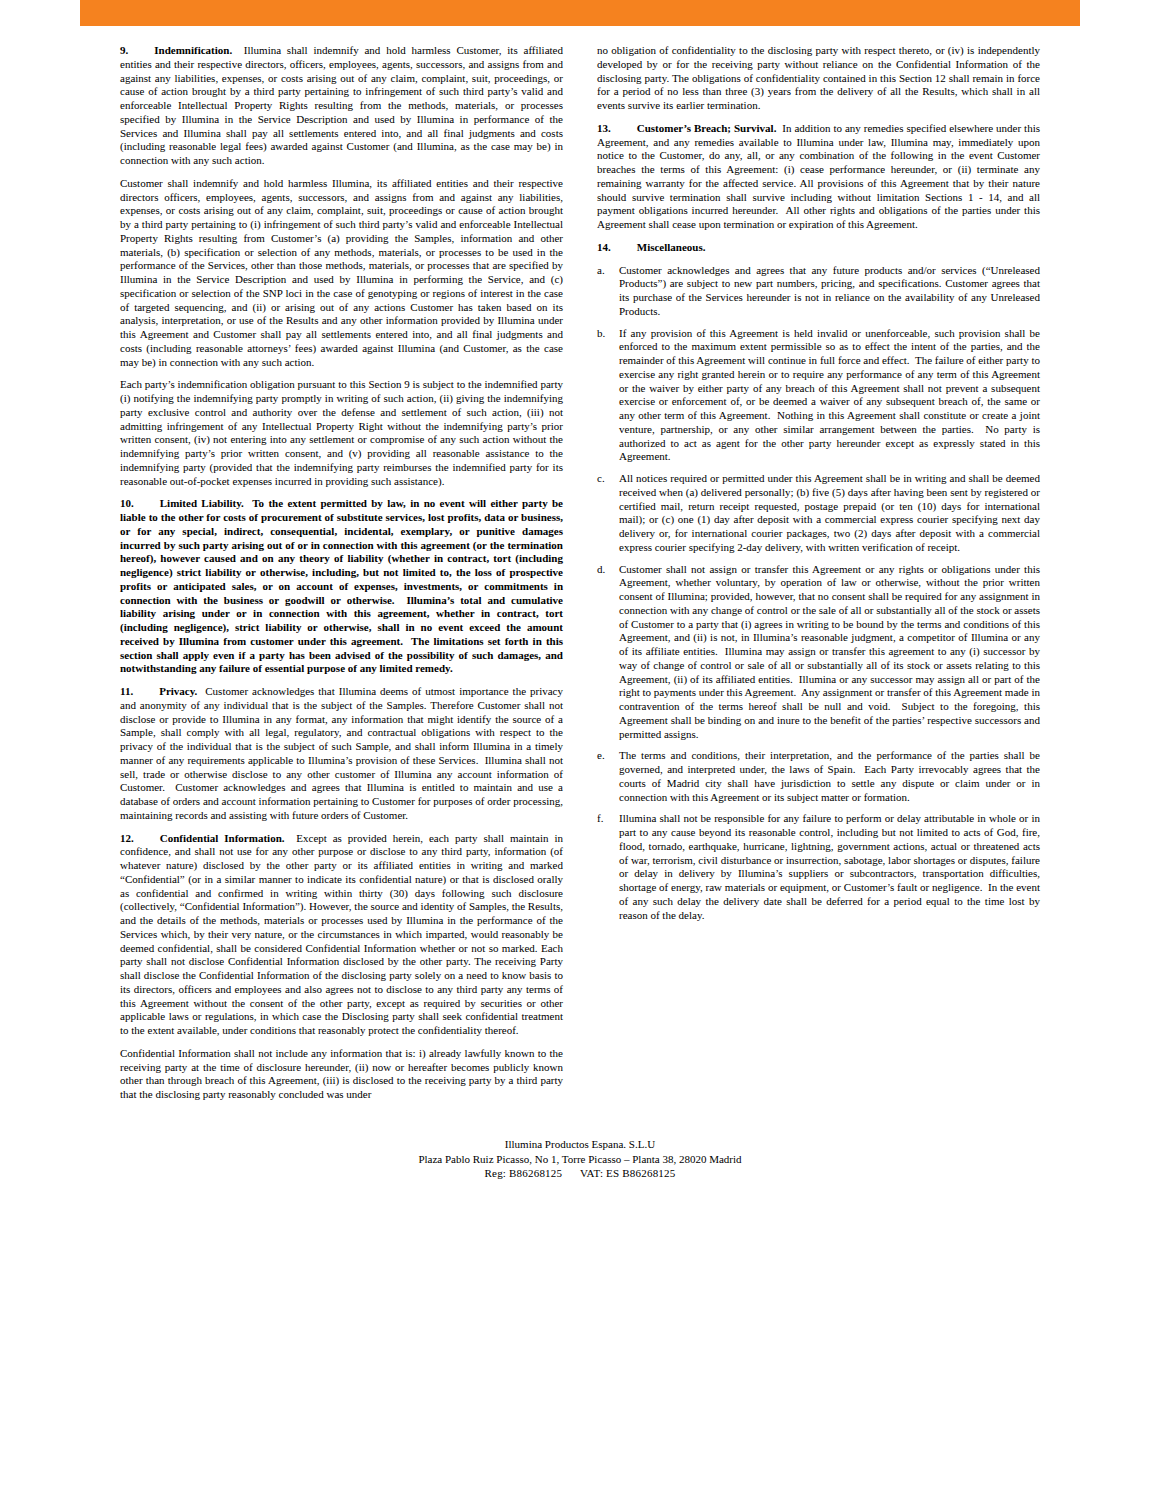9. Indemnification. Illumina shall indemnify and hold harmless Customer, its affiliated entities and their respective directors, officers, employees, agents, successors, and assigns from and against any liabilities, expenses, or costs arising out of any claim, complaint, suit, proceedings, or cause of action brought by a third party pertaining to infringement of such third party’s valid and enforceable Intellectual Property Rights resulting from the methods, materials, or processes specified by Illumina in the Service Description and used by Illumina in performance of the Services and Illumina shall pay all settlements entered into, and all final judgments and costs (including reasonable legal fees) awarded against Customer (and Illumina, as the case may be) in connection with any such action.
Customer shall indemnify and hold harmless Illumina, its affiliated entities and their respective directors officers, employees, agents, successors, and assigns from and against any liabilities, expenses, or costs arising out of any claim, complaint, suit, proceedings or cause of action brought by a third party pertaining to (i) infringement of such third party’s valid and enforceable Intellectual Property Rights resulting from Customer’s (a) providing the Samples, information and other materials, (b) specification or selection of any methods, materials, or processes to be used in the performance of the Services, other than those methods, materials, or processes that are specified by Illumina in the Service Description and used by Illumina in performing the Service, and (c) specification or selection of the SNP loci in the case of genotyping or regions of interest in the case of targeted sequencing, and (ii) or arising out of any actions Customer has taken based on its analysis, interpretation, or use of the Results and any other information provided by Illumina under this Agreement and Customer shall pay all settlements entered into, and all final judgments and costs (including reasonable attorneys’ fees) awarded against Illumina (and Customer, as the case may be) in connection with any such action.
Each party’s indemnification obligation pursuant to this Section 9 is subject to the indemnified party (i) notifying the indemnifying party promptly in writing of such action, (ii) giving the indemnifying party exclusive control and authority over the defense and settlement of such action, (iii) not admitting infringement of any Intellectual Property Right without the indemnifying party’s prior written consent, (iv) not entering into any settlement or compromise of any such action without the indemnifying party’s prior written consent, and (v) providing all reasonable assistance to the indemnifying party (provided that the indemnifying party reimburses the indemnified party for its reasonable out-of-pocket expenses incurred in providing such assistance).
10. Limited Liability. To the extent permitted by law, in no event will either party be liable to the other for costs of procurement of substitute services, lost profits, data or business, or for any special, indirect, consequential, incidental, exemplary, or punitive damages incurred by such party arising out of or in connection with this agreement (or the termination hereof), however caused and on any theory of liability (whether in contract, tort (including negligence) strict liability or otherwise, including, but not limited to, the loss of prospective profits or anticipated sales, or on account of expenses, investments, or commitments in connection with the business or goodwill or otherwise. Illumina’s total and cumulative liability arising under or in connection with this agreement, whether in contract, tort (including negligence), strict liability or otherwise, shall in no event exceed the amount received by Illumina from customer under this agreement. The limitations set forth in this section shall apply even if a party has been advised of the possibility of such damages, and notwithstanding any failure of essential purpose of any limited remedy.
11. Privacy. Customer acknowledges that Illumina deems of utmost importance the privacy and anonymity of any individual that is the subject of the Samples. Therefore Customer shall not disclose or provide to Illumina in any format, any information that might identify the source of a Sample, shall comply with all legal, regulatory, and contractual obligations with respect to the privacy of the individual that is the subject of such Sample, and shall inform Illumina in a timely manner of any requirements applicable to Illumina’s provision of these Services. Illumina shall not sell, trade or otherwise disclose to any other customer of Illumina any account information of Customer. Customer acknowledges and agrees that Illumina is entitled to maintain and use a database of orders and account information pertaining to Customer for purposes of order processing, maintaining records and assisting with future orders of Customer.
12. Confidential Information. Except as provided herein, each party shall maintain in confidence, and shall not use for any other purpose or disclose to any third party, information (of whatever nature) disclosed by the other party or its affiliated entities in writing and marked “Confidential” (or in a similar manner to indicate its confidential nature) or that is disclosed orally as confidential and confirmed in writing within thirty (30) days following such disclosure (collectively, “Confidential Information”). However, the source and identity of Samples, the Results, and the details of the methods, materials or processes used by Illumina in the performance of the Services which, by their very nature, or the circumstances in which imparted, would reasonably be deemed confidential, shall be considered Confidential Information whether or not so marked. Each party shall not disclose Confidential Information disclosed by the other party. The receiving Party shall disclose the Confidential Information of the disclosing party solely on a need to know basis to its directors, officers and employees and also agrees not to disclose to any third party any terms of this Agreement without the consent of the other party, except as required by securities or other applicable laws or regulations, in which case the Disclosing party shall seek confidential treatment to the extent available, under conditions that reasonably protect the confidentiality thereof.
Confidential Information shall not include any information that is: i) already lawfully known to the receiving party at the time of disclosure hereunder, (ii) now or hereafter becomes publicly known other than through breach of this Agreement, (iii) is disclosed to the receiving party by a third party that the disclosing party reasonably concluded was under
no obligation of confidentiality to the disclosing party with respect thereto, or (iv) is independently developed by or for the receiving party without reliance on the Confidential Information of the disclosing party. The obligations of confidentiality contained in this Section 12 shall remain in force for a period of no less than three (3) years from the delivery of all the Results, which shall in all events survive its earlier termination.
13. Customer’s Breach; Survival. In addition to any remedies specified elsewhere under this Agreement, and any remedies available to Illumina under law, Illumina may, immediately upon notice to the Customer, do any, all, or any combination of the following in the event Customer breaches the terms of this Agreement: (i) cease performance hereunder, or (ii) terminate any remaining warranty for the affected service. All provisions of this Agreement that by their nature should survive termination shall survive including without limitation Sections 1 - 14, and all payment obligations incurred hereunder. All other rights and obligations of the parties under this Agreement shall cease upon termination or expiration of this Agreement.
14. Miscellaneous.
a. Customer acknowledges and agrees that any future products and/or services (“Unreleased Products”) are subject to new part numbers, pricing, and specifications. Customer agrees that its purchase of the Services hereunder is not in reliance on the availability of any Unreleased Products.
b. If any provision of this Agreement is held invalid or unenforceable, such provision shall be enforced to the maximum extent permissible so as to effect the intent of the parties, and the remainder of this Agreement will continue in full force and effect. The failure of either party to exercise any right granted herein or to require any performance of any term of this Agreement or the waiver by either party of any breach of this Agreement shall not prevent a subsequent exercise or enforcement of, or be deemed a waiver of any subsequent breach of, the same or any other term of this Agreement. Nothing in this Agreement shall constitute or create a joint venture, partnership, or any other similar arrangement between the parties. No party is authorized to act as agent for the other party hereunder except as expressly stated in this Agreement.
c. All notices required or permitted under this Agreement shall be in writing and shall be deemed received when (a) delivered personally; (b) five (5) days after having been sent by registered or certified mail, return receipt requested, postage prepaid (or ten (10) days for international mail); or (c) one (1) day after deposit with a commercial express courier specifying next day delivery or, for international courier packages, two (2) days after deposit with a commercial express courier specifying 2-day delivery, with written verification of receipt.
d. Customer shall not assign or transfer this Agreement or any rights or obligations under this Agreement, whether voluntary, by operation of law or otherwise, without the prior written consent of Illumina; provided, however, that no consent shall be required for any assignment in connection with any change of control or the sale of all or substantially all of the stock or assets of Customer to a party that (i) agrees in writing to be bound by the terms and conditions of this Agreement, and (ii) is not, in Illumina’s reasonable judgment, a competitor of Illumina or any of its affiliate entities. Illumina may assign or transfer this agreement to any (i) successor by way of change of control or sale of all or substantially all of its stock or assets relating to this Agreement, (ii) of its affiliated entities. Illumina or any successor may assign all or part of the right to payments under this Agreement. Any assignment or transfer of this Agreement made in contravention of the terms hereof shall be null and void. Subject to the foregoing, this Agreement shall be binding on and inure to the benefit of the parties’ respective successors and permitted assigns.
e. The terms and conditions, their interpretation, and the performance of the parties shall be governed, and interpreted under, the laws of Spain. Each Party irrevocably agrees that the courts of Madrid city shall have jurisdiction to settle any dispute or claim under or in connection with this Agreement or its subject matter or formation.
f. Illumina shall not be responsible for any failure to perform or delay attributable in whole or in part to any cause beyond its reasonable control, including but not limited to acts of God, fire, flood, tornado, earthquake, hurricane, lightning, government actions, actual or threatened acts of war, terrorism, civil disturbance or insurrection, sabotage, labor shortages or disputes, failure or delay in delivery by Illumina’s suppliers or subcontractors, transportation difficulties, shortage of energy, raw materials or equipment, or Customer’s fault or negligence. In the event of any such delay the delivery date shall be deferred for a period equal to the time lost by reason of the delay.
Illumina Productos Espana. S.L.U
Plaza Pablo Ruiz Picasso, No 1, Torre Picasso – Planta 38, 28020 Madrid
Reg: B86268125 VAT: ES B86268125